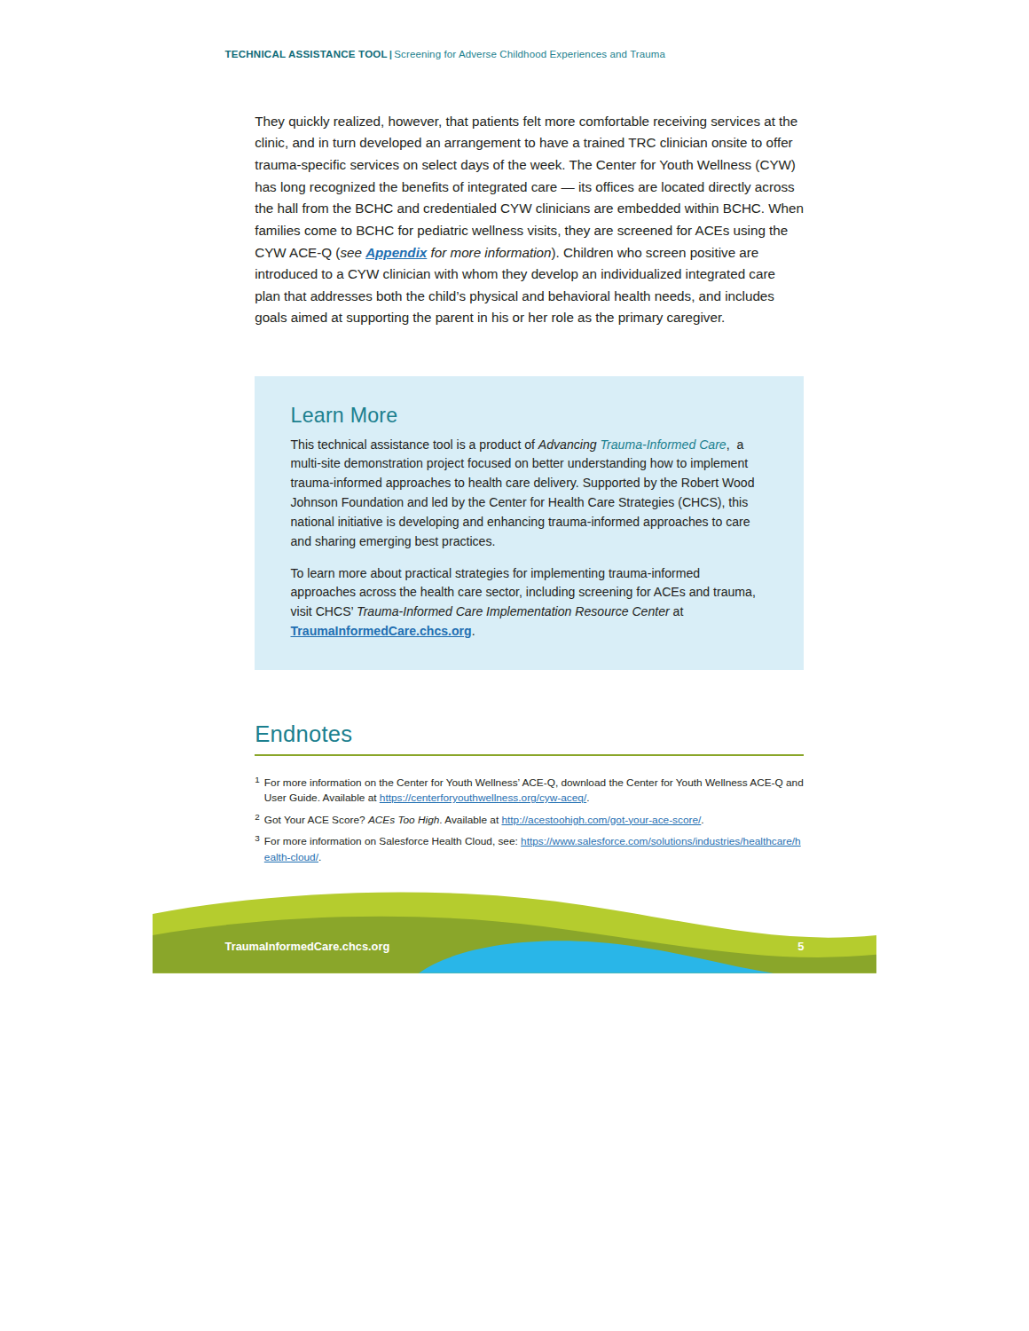TECHNICAL ASSISTANCE TOOL|Screening for Adverse Childhood Experiences and Trauma
They quickly realized, however, that patients felt more comfortable receiving services at the clinic, and in turn developed an arrangement to have a trained TRC clinician onsite to offer trauma-specific services on select days of the week. The Center for Youth Wellness (CYW) has long recognized the benefits of integrated care — its offices are located directly across the hall from the BCHC and credentialed CYW clinicians are embedded within BCHC. When families come to BCHC for pediatric wellness visits, they are screened for ACEs using the CYW ACE-Q (see Appendix for more information). Children who screen positive are introduced to a CYW clinician with whom they develop an individualized integrated care plan that addresses both the child’s physical and behavioral health needs, and includes goals aimed at supporting the parent in his or her role as the primary caregiver.
Learn More
This technical assistance tool is a product of Advancing Trauma-Informed Care, a multi-site demonstration project focused on better understanding how to implement trauma-informed approaches to health care delivery. Supported by the Robert Wood Johnson Foundation and led by the Center for Health Care Strategies (CHCS), this national initiative is developing and enhancing trauma-informed approaches to care and sharing emerging best practices.
To learn more about practical strategies for implementing trauma-informed approaches across the health care sector, including screening for ACEs and trauma, visit CHCS’ Trauma-Informed Care Implementation Resource Center at TraumaInformedCare.chcs.org.
Endnotes
For more information on the Center for Youth Wellness’ ACE-Q, download the Center for Youth Wellness ACE-Q and User Guide. Available at https://centerforyouthwellness.org/cyw-aceq/.
Got Your ACE Score? ACEs Too High. Available at http://acestoohigh.com/got-your-ace-score/.
For more information on Salesforce Health Cloud, see: https://www.salesforce.com/solutions/industries/healthcare/health-cloud/.
TraumaInformedCare.chcs.org 5